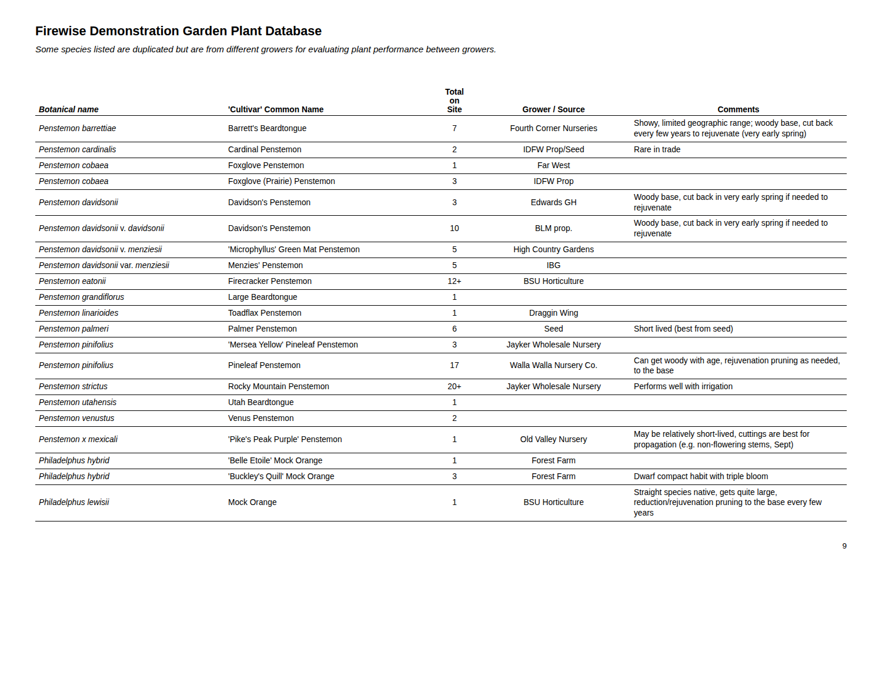Firewise Demonstration Garden Plant Database
Some species listed are duplicated but are from different growers for evaluating plant performance between growers.
| Botanical name | 'Cultivar' Common Name | Total on Site | Grower / Source | Comments |
| --- | --- | --- | --- | --- |
| Penstemon barrettiae | Barrett's Beardtongue | 7 | Fourth Corner Nurseries | Showy, limited geographic range; woody base, cut back every few years to rejuvenate (very early spring) |
| Penstemon cardinalis | Cardinal Penstemon | 2 | IDFW Prop/Seed | Rare in trade |
| Penstemon cobaea | Foxglove Penstemon | 1 | Far West | |
| Penstemon cobaea | Foxglove (Prairie) Penstemon | 3 | IDFW Prop | |
| Penstemon davidsonii | Davidson's Penstemon | 3 | Edwards GH | Woody base, cut back in very early spring if needed to rejuvenate |
| Penstemon davidsonii v. davidsonii | Davidson's Penstemon | 10 | BLM prop. | Woody base, cut back in very early spring if needed to rejuvenate |
| Penstemon davidsonii v. menziesii | 'Microphyllus' Green Mat Penstemon | 5 | High Country Gardens | |
| Penstemon davidsonii var. menziesii | Menzies' Penstemon | 5 | IBG | |
| Penstemon eatonii | Firecracker Penstemon | 12+ | BSU Horticulture | |
| Penstemon grandiflorus | Large Beardtongue | 1 | | |
| Penstemon linarioides | Toadflax Penstemon | 1 | Draggin Wing | |
| Penstemon palmeri | Palmer Penstemon | 6 | Seed | Short lived (best from seed) |
| Penstemon pinifolius | 'Mersea Yellow' Pineleaf Penstemon | 3 | Jayker Wholesale Nursery | |
| Penstemon pinifolius | Pineleaf Penstemon | 17 | Walla Walla Nursery Co. | Can get woody with age, rejuvenation pruning as needed, to the base |
| Penstemon strictus | Rocky Mountain Penstemon | 20+ | Jayker Wholesale Nursery | Performs well with irrigation |
| Penstemon utahensis | Utah Beardtongue | 1 | | |
| Penstemon venustus | Venus Penstemon | 2 | | |
| Penstemon x mexicali | 'Pike's Peak Purple' Penstemon | 1 | Old Valley Nursery | May be relatively short-lived, cuttings are best for propagation (e.g. non-flowering stems, Sept) |
| Philadelphus hybrid | 'Belle Etoile' Mock Orange | 1 | Forest Farm | |
| Philadelphus hybrid | 'Buckley's Quill' Mock Orange | 3 | Forest Farm | Dwarf compact habit with triple bloom |
| Philadelphus lewisii | Mock Orange | 1 | BSU Horticulture | Straight species native, gets quite large, reduction/rejuvenation pruning to the base every few years |
9